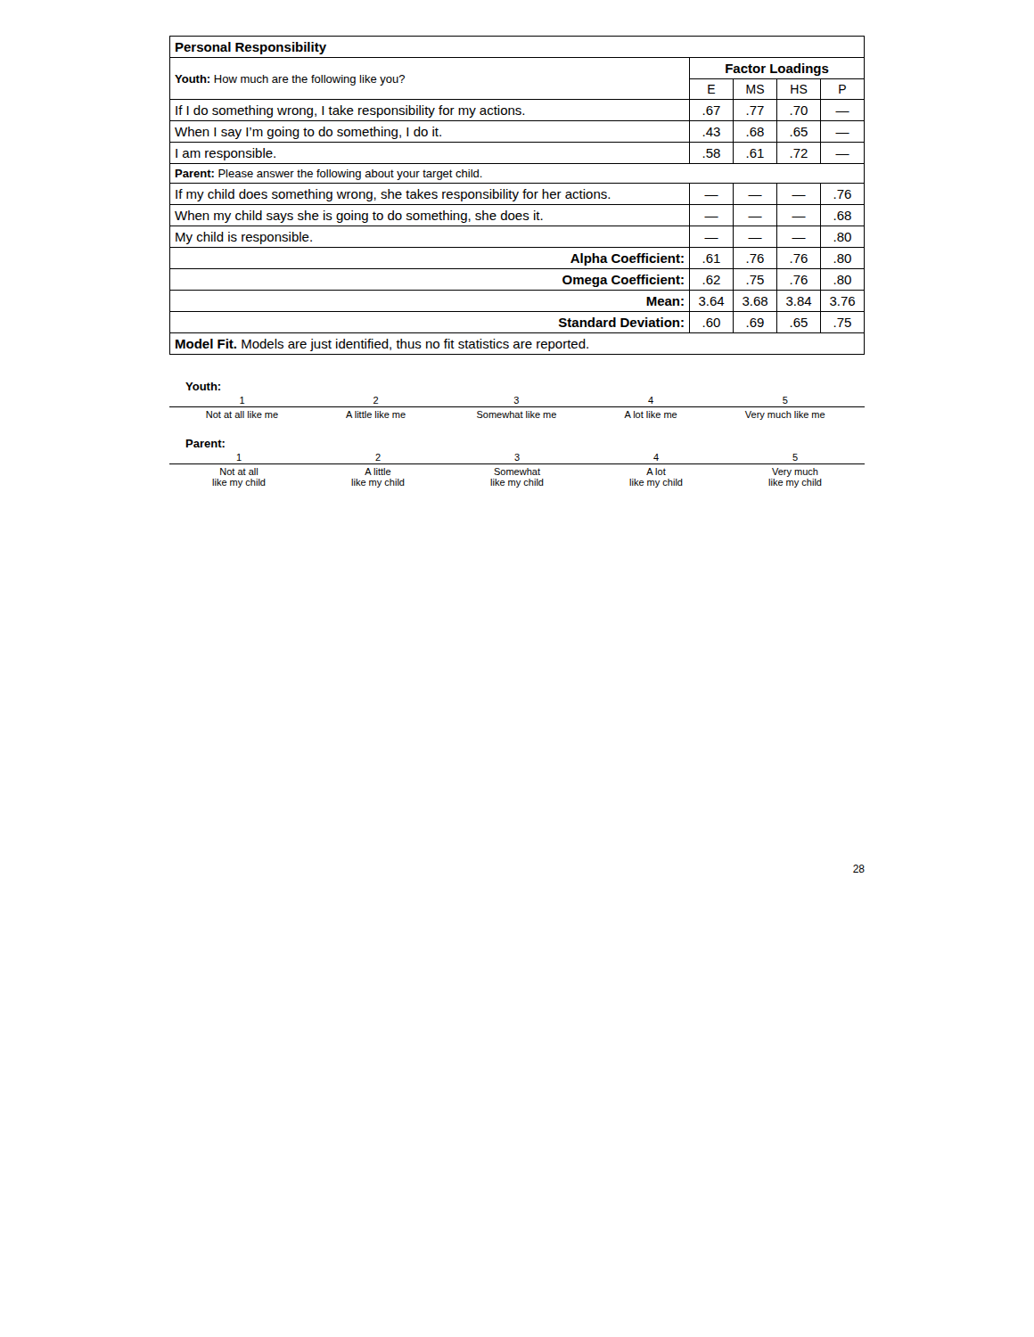| Personal Responsibility |
| Youth: How much are the following like you? | Factor Loadings |
| E | MS | HS | P |
| If I do something wrong, I take responsibility for my actions. | .67 | .77 | .70 | — |
| When I say I’m going to do something, I do it. | .43 | .68 | .65 | — |
| I am responsible. | .58 | .61 | .72 | — |
| Parent: Please answer the following about your target child. |
| If my child does something wrong, she takes responsibility for her actions. | — | — | — | .76 |
| When my child says she is going to do something, she does it. | — | — | — | .68 |
| My child is responsible. | — | — | — | .80 |
| Alpha Coefficient: | .61 | .76 | .76 | .80 |
| Omega Coefficient: | .62 | .75 | .76 | .80 |
| Mean: | 3.64 | 3.68 | 3.84 | 3.76 |
| Standard Deviation: | .60 | .69 | .65 | .75 |
| Model Fit. Models are just identified, thus no fit statistics are reported. |
Youth:
| 1 | 2 | 3 | 4 | 5 |
| Not at all like me | A little like me | Somewhat like me | A lot like me | Very much like me |
Parent:
| 1 | 2 | 3 | 4 | 5 |
| Not at all like my child | A little like my child | Somewhat like my child | A lot like my child | Very much like my child |
28